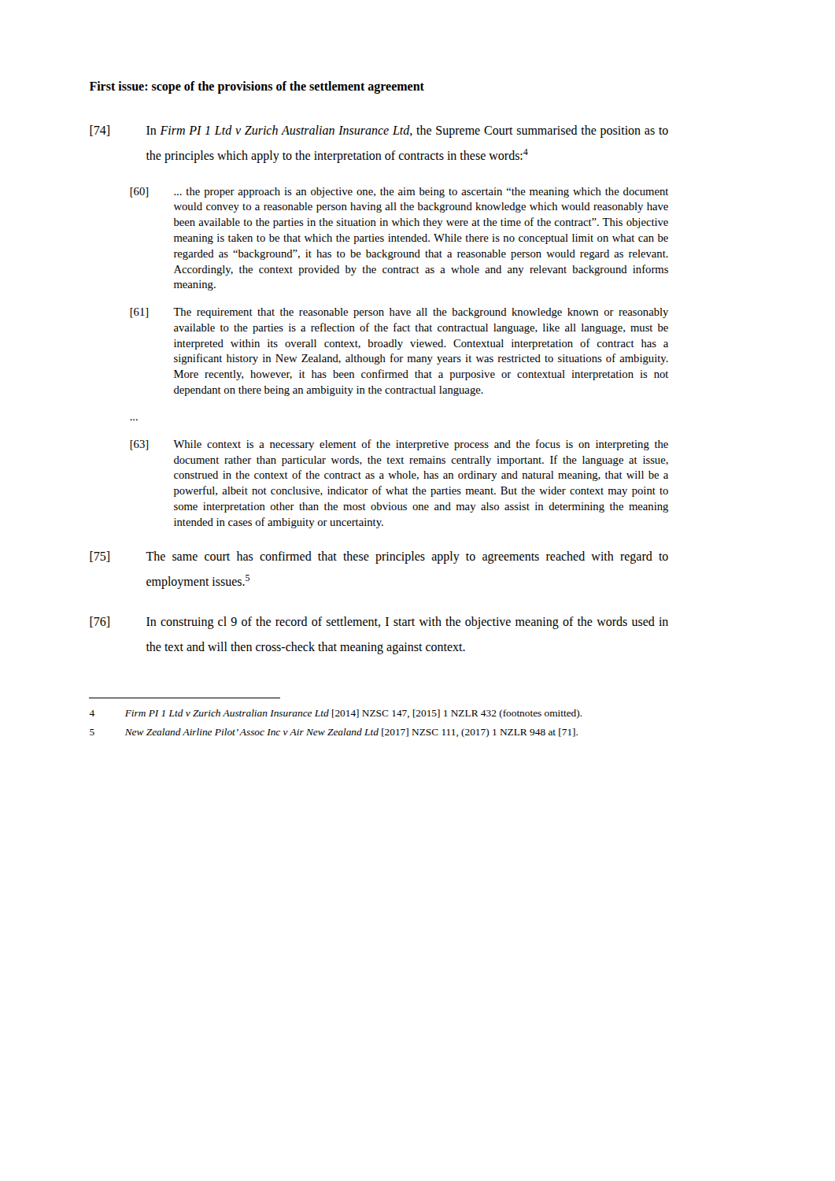First issue: scope of the provisions of the settlement agreement
[74]
In Firm PI 1 Ltd v Zurich Australian Insurance Ltd, the Supreme Court summarised the position as to the principles which apply to the interpretation of contracts in these words:4
[60]
... the proper approach is an objective one, the aim being to ascertain “the meaning which the document would convey to a reasonable person having all the background knowledge which would reasonably have been available to the parties in the situation in which they were at the time of the contract”. This objective meaning is taken to be that which the parties intended. While there is no conceptual limit on what can be regarded as “background”, it has to be background that a reasonable person would regard as relevant. Accordingly, the context provided by the contract as a whole and any relevant background informs meaning.
[61]
The requirement that the reasonable person have all the background knowledge known or reasonably available to the parties is a reflection of the fact that contractual language, like all language, must be interpreted within its overall context, broadly viewed. Contextual interpretation of contract has a significant history in New Zealand, although for many years it was restricted to situations of ambiguity. More recently, however, it has been confirmed that a purposive or contextual interpretation is not dependant on there being an ambiguity in the contractual language.
...
[63]
While context is a necessary element of the interpretive process and the focus is on interpreting the document rather than particular words, the text remains centrally important. If the language at issue, construed in the context of the contract as a whole, has an ordinary and natural meaning, that will be a powerful, albeit not conclusive, indicator of what the parties meant. But the wider context may point to some interpretation other than the most obvious one and may also assist in determining the meaning intended in cases of ambiguity or uncertainty.
[75]
The same court has confirmed that these principles apply to agreements reached with regard to employment issues.5
[76]
In construing cl 9 of the record of settlement, I start with the objective meaning of the words used in the text and will then cross-check that meaning against context.
4
Firm PI 1 Ltd v Zurich Australian Insurance Ltd [2014] NZSC 147, [2015] 1 NZLR 432 (footnotes omitted).
5
New Zealand Airline Pilot’ Assoc Inc v Air New Zealand Ltd [2017] NZSC 111, (2017) 1 NZLR 948 at [71].